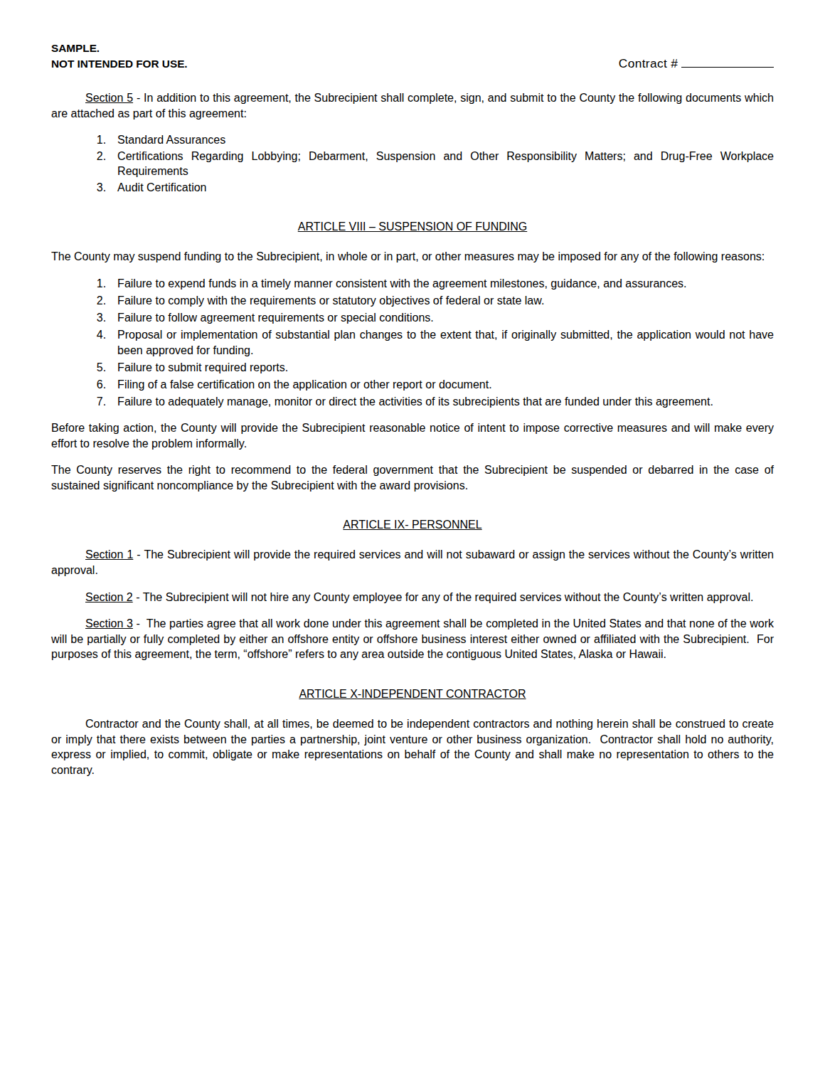SAMPLE.
NOT INTENDED FOR USE. Contract #
Section 5 - In addition to this agreement, the Subrecipient shall complete, sign, and submit to the County the following documents which are attached as part of this agreement:
Standard Assurances
Certifications Regarding Lobbying; Debarment, Suspension and Other Responsibility Matters; and Drug-Free Workplace Requirements
Audit Certification
ARTICLE VIII – SUSPENSION OF FUNDING
The County may suspend funding to the Subrecipient, in whole or in part, or other measures may be imposed for any of the following reasons:
Failure to expend funds in a timely manner consistent with the agreement milestones, guidance, and assurances.
Failure to comply with the requirements or statutory objectives of federal or state law.
Failure to follow agreement requirements or special conditions.
Proposal or implementation of substantial plan changes to the extent that, if originally submitted, the application would not have been approved for funding.
Failure to submit required reports.
Filing of a false certification on the application or other report or document.
Failure to adequately manage, monitor or direct the activities of its subrecipients that are funded under this agreement.
Before taking action, the County will provide the Subrecipient reasonable notice of intent to impose corrective measures and will make every effort to resolve the problem informally.
The County reserves the right to recommend to the federal government that the Subrecipient be suspended or debarred in the case of sustained significant noncompliance by the Subrecipient with the award provisions.
ARTICLE IX- PERSONNEL
Section 1 - The Subrecipient will provide the required services and will not subaward or assign the services without the County’s written approval.
Section 2 - The Subrecipient will not hire any County employee for any of the required services without the County’s written approval.
Section 3 - The parties agree that all work done under this agreement shall be completed in the United States and that none of the work will be partially or fully completed by either an offshore entity or offshore business interest either owned or affiliated with the Subrecipient. For purposes of this agreement, the term, “offshore” refers to any area outside the contiguous United States, Alaska or Hawaii.
ARTICLE X-INDEPENDENT CONTRACTOR
Contractor and the County shall, at all times, be deemed to be independent contractors and nothing herein shall be construed to create or imply that there exists between the parties a partnership, joint venture or other business organization. Contractor shall hold no authority, express or implied, to commit, obligate or make representations on behalf of the County and shall make no representation to others to the contrary.